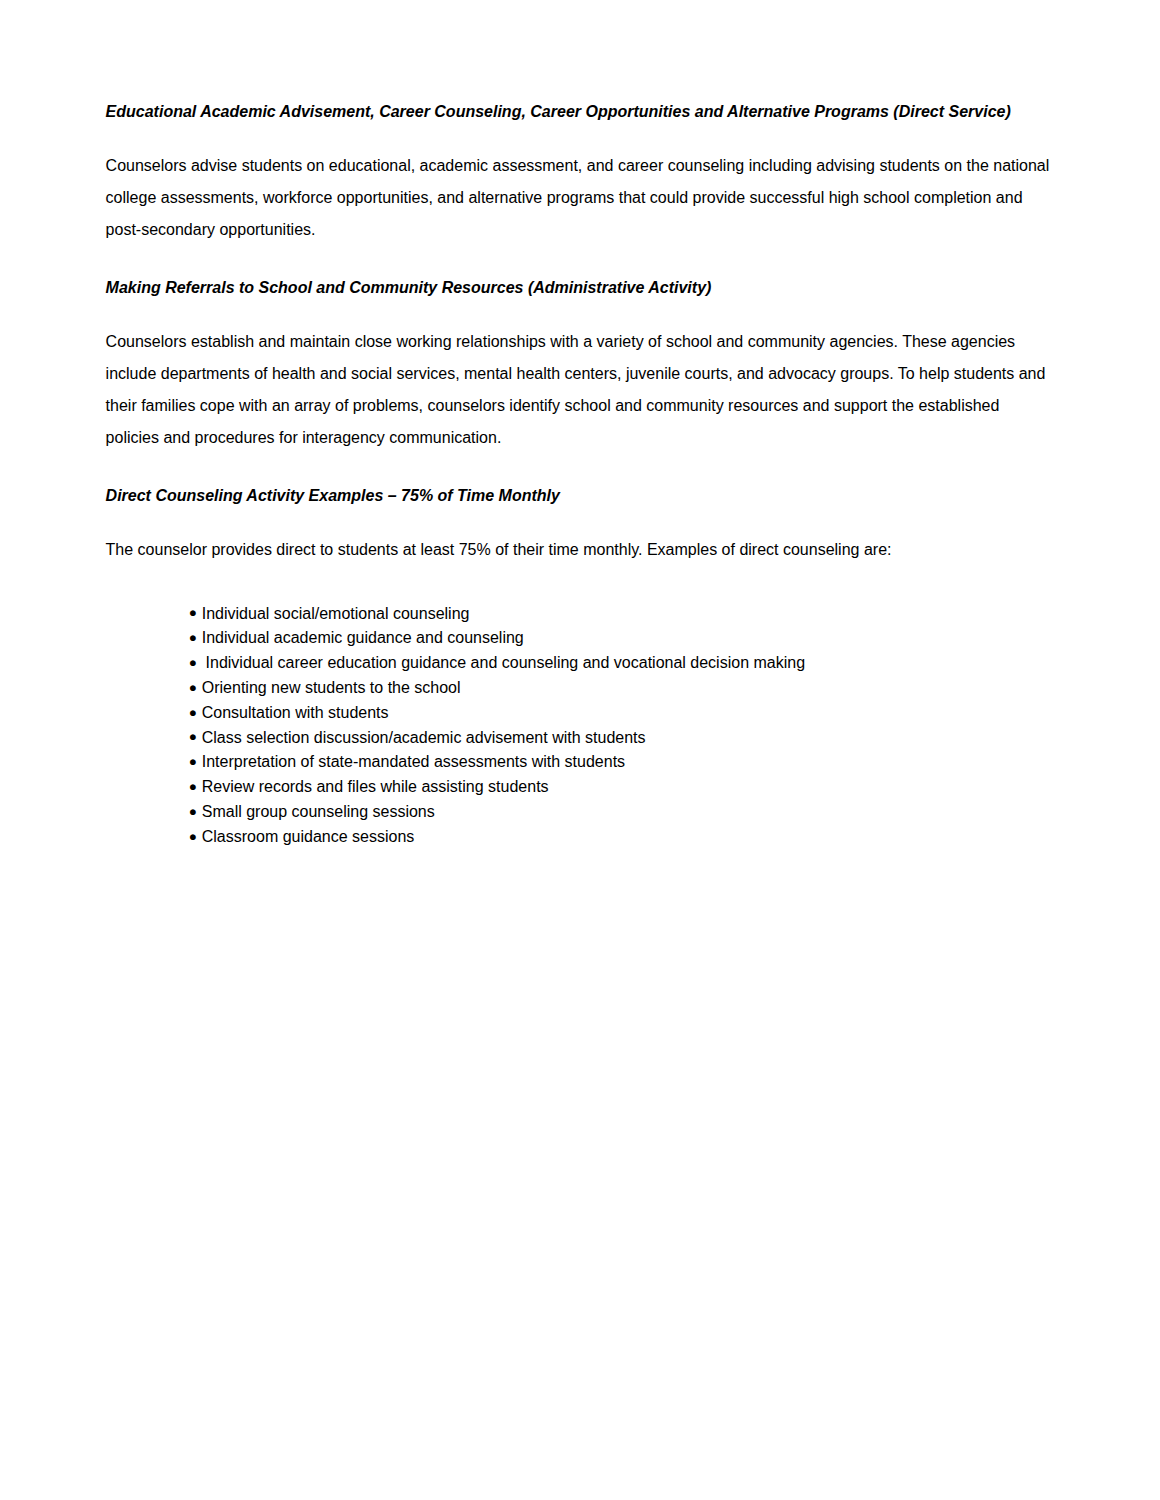Educational Academic Advisement, Career Counseling, Career Opportunities and Alternative Programs (Direct Service)
Counselors advise students on educational, academic assessment, and career counseling including advising students on the national college assessments, workforce opportunities, and alternative programs that could provide successful high school completion and post-secondary opportunities.
Making Referrals to School and Community Resources (Administrative Activity)
Counselors establish and maintain close working relationships with a variety of school and community agencies. These agencies include departments of health and social services, mental health centers, juvenile courts, and advocacy groups. To help students and their families cope with an array of problems, counselors identify school and community resources and support the established policies and procedures for interagency communication.
Direct Counseling Activity Examples – 75% of Time Monthly
The counselor provides direct to students at least 75% of their time monthly. Examples of direct counseling are:
Individual social/emotional counseling
Individual academic guidance and counseling
Individual career education guidance and counseling and vocational decision making
Orienting new students to the school
Consultation with students
Class selection discussion/academic advisement with students
Interpretation of state-mandated assessments with students
Review records and files while assisting students
Small group counseling sessions
Classroom guidance sessions